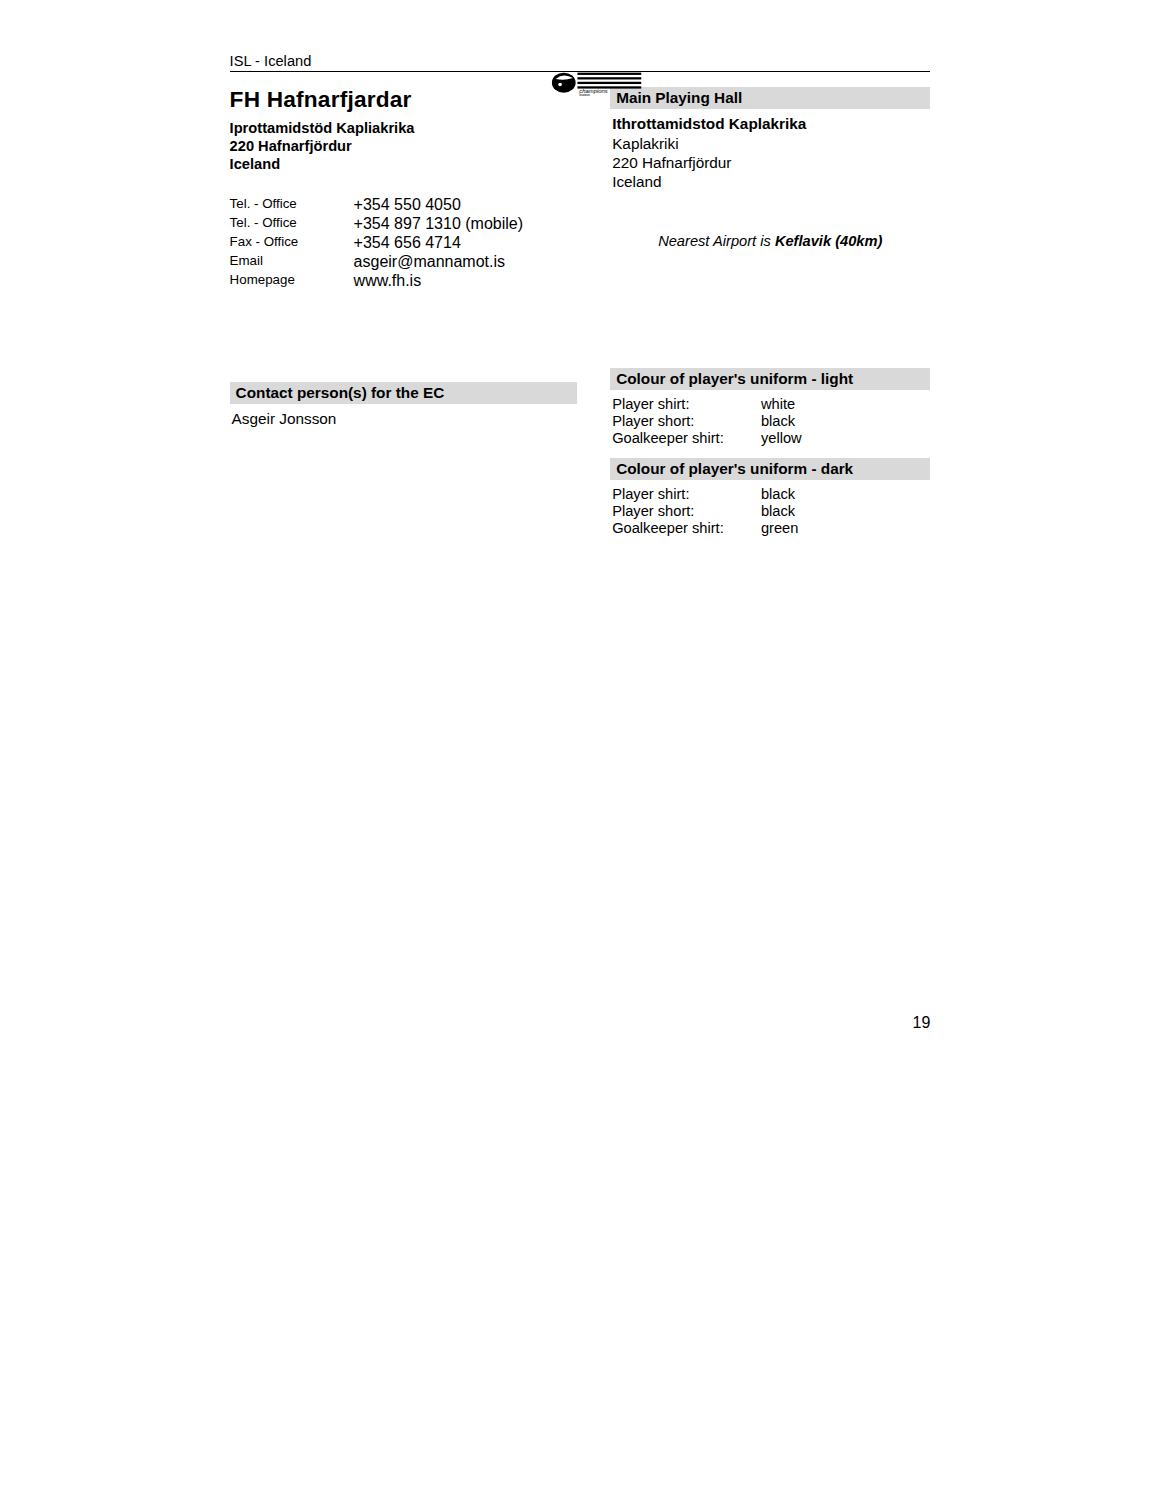ISL - Iceland
champions league
FH Hafnarfjardar
Iprottamidstöd Kapliakrika
220 Hafnarfjördur
Iceland
| Tel. - Office | +354 550 4050 |
| Tel. - Office | +354 897 1310 (mobile) |
| Fax - Office | +354 656 4714 |
| Email | asgeir@mannamot.is |
| Homepage | www.fh.is |
Contact person(s) for the EC
Asgeir Jonsson
Main Playing Hall
Ithrottamidstod Kaplakrika
Kaplakriki
220 Hafnarfjördur
Iceland
Nearest Airport is Keflavik (40km)
Colour of player's uniform - light
| Player shirt: | white |
| Player short: | black |
| Goalkeeper shirt: | yellow |
Colour of player's uniform - dark
| Player shirt: | black |
| Player short: | black |
| Goalkeeper shirt: | green |
19